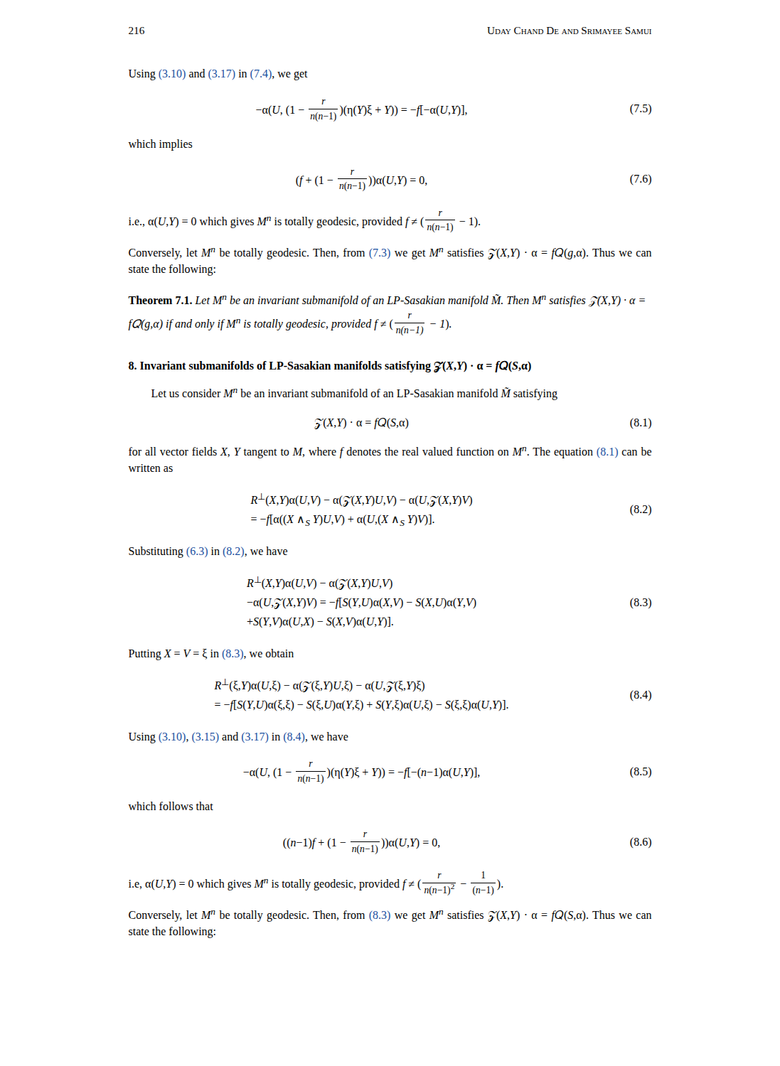216 Uday Chand De and Srimayee Samui
Using (3.10) and (3.17) in (7.4), we get
−α(U, (1 − rn(n−1))(η(Y)ξ + Y)) = −f[−α(U,Y)],
(7.5)
which implies
(f + (1 − rn(n−1))) α(U,Y) = 0,
(7.6)
i.e., α(U,Y) = 0 which gives Mn is totally geodesic, provided f ≠ (rn(n−1) − 1).
Conversely, let Mn be totally geodesic. Then, from (7.3) we get Mn satisfies 𝒵(X,Y) · α = f 𝑄(g,α). Thus we can state the following:
Theorem 7.1. Let Mn be an invariant submanifold of an LP-Sasakian manifold M̃. Then Mn satisfies 𝒵(X,Y) · α = f 𝑄(g,α) if and only if Mn is totally geodesic, provided f ≠ (rn(n−1) − 1).
8. Invariant submanifolds of LP-Sasakian manifolds satisfying 𝒵(X,Y) · α = f 𝑄(S,α)
Let us consider Mn be an invariant submanifold of an LP-Sasakian manifold M̃ satisfying
𝒵(X,Y) · α = f 𝑄(S,α)
(8.1)
for all vector fields X, Y tangent to M, where f denotes the real valued function on Mn. The equation (8.1) can be written as
R⊥(X,Y)α(U,V) − α(𝒵(X,Y)U,V) − α(U,𝒵(X,Y)V)
= −f[α((X ∧S Y)U,V) + α(U,(X ∧S Y)V)].
(8.2)
Substituting (6.3) in (8.2), we have
R⊥(X,Y)α(U,V) − α(𝒵(X,Y)U,V)
−α(U,𝒵(X,Y)V) = −f[S(Y,U)α(X,V) − S(X,U)α(Y,V)
+S(Y,V)α(U,X) − S(X,V)α(U,Y)].
(8.3)
Putting X = V = ξ in (8.3), we obtain
R⊥(ξ,Y)α(U,ξ) − α(𝒵(ξ,Y)U,ξ) − α(U,𝒵(ξ,Y)ξ)
= −f[S(Y,U)α(ξ,ξ) − S(ξ,U)α(Y,ξ) + S(Y,ξ)α(U,ξ) − S(ξ,ξ)α(U,Y)].
(8.4)
Using (3.10), (3.15) and (3.17) in (8.4), we have
−α(U, (1 − rn(n−1))(η(Y)ξ + Y)) = −f[−(n−1)α(U,Y)],
(8.5)
which follows that
((n−1)f + (1 − rn(n−1))) α(U,Y) = 0,
(8.6)
i.e, α(U,Y) = 0 which gives Mn is totally geodesic, provided f ≠ (rn(n−1)2 − 1(n−1)).
Conversely, let Mn be totally geodesic. Then, from (8.3) we get Mn satisfies 𝒵(X,Y) · α = f 𝑄(S,α). Thus we can state the following: